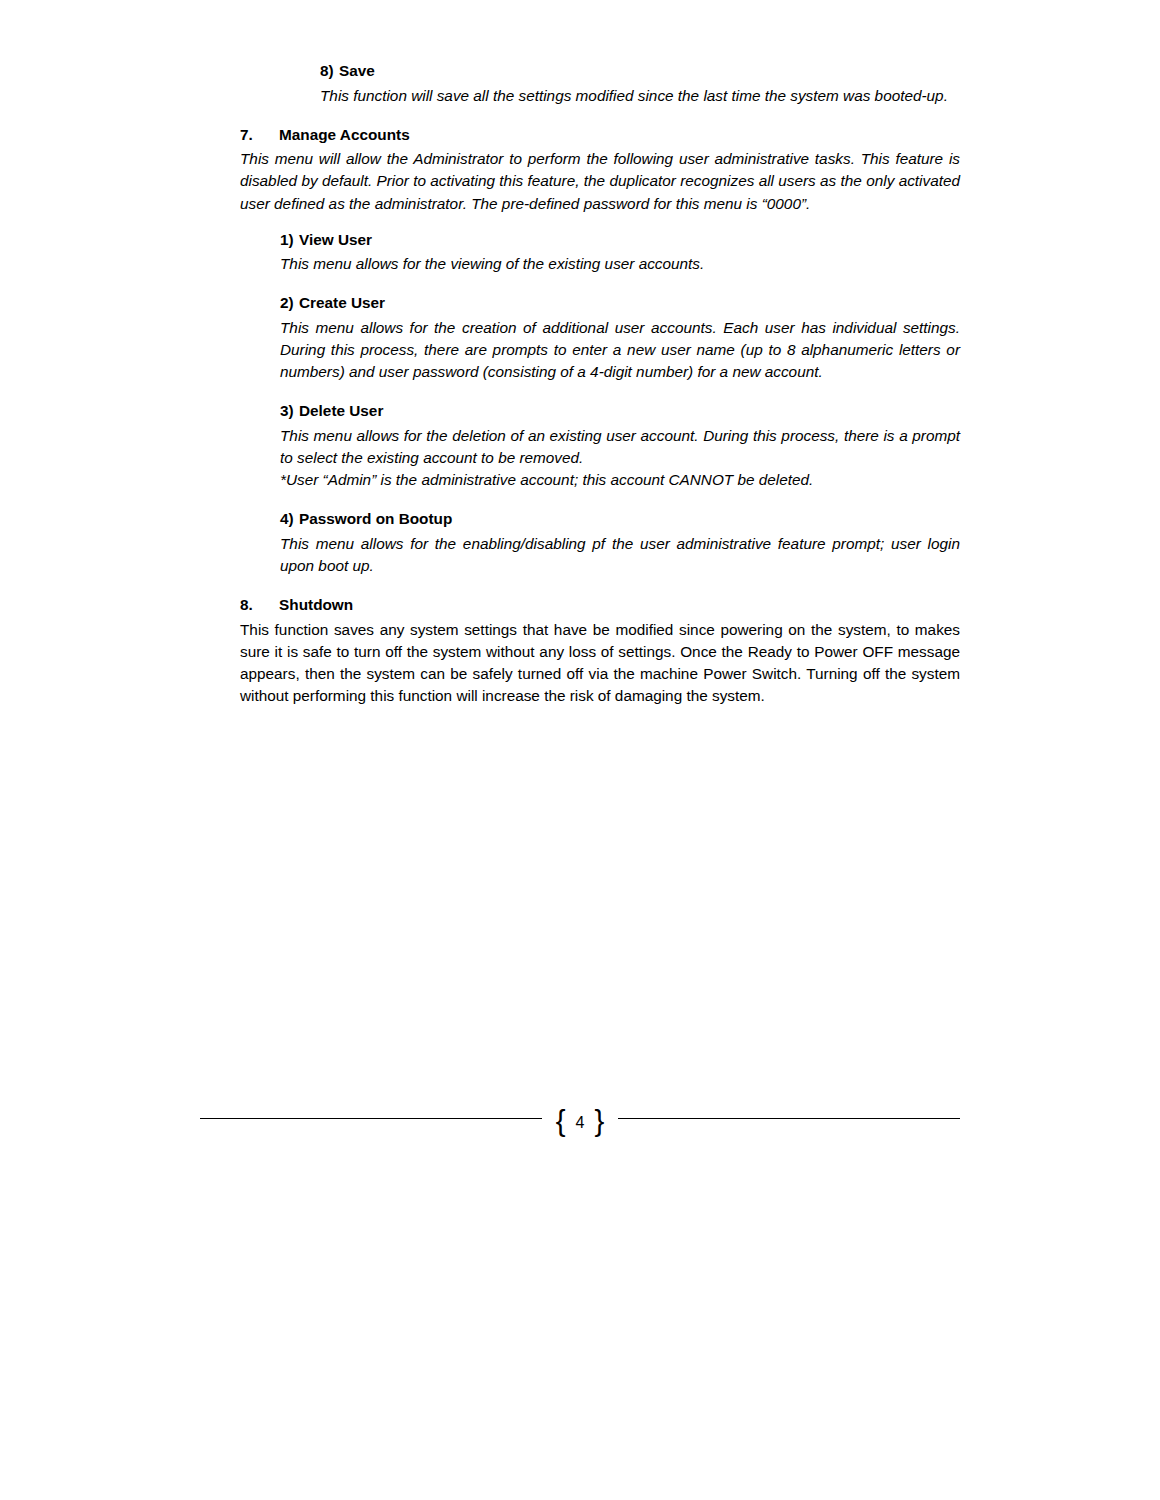8) Save (continuation of previous numbered list, deeply indented)
8) Save
This function will save all the settings modified since the last time the system was booted-up.
7. Manage Accounts
This menu will allow the Administrator to perform the following user administrative tasks. This feature is disabled by default. Prior to activating this feature, the duplicator recognizes all users as the only activated user defined as the administrator. The pre-defined password for this menu is “0000”.
1) View User
This menu allows for the viewing of the existing user accounts.
2) Create User
This menu allows for the creation of additional user accounts. Each user has individual settings. During this process, there are prompts to enter a new user name (up to 8 alphanumeric letters or numbers) and user password (consisting of a 4-digit number) for a new account.
3) Delete User
This menu allows for the deletion of an existing user account. During this process, there is a prompt to select the existing account to be removed.
*User “Admin” is the administrative account; this account CANNOT be deleted.
4) Password on Bootup
This menu allows for the enabling/disabling pf the user administrative feature prompt; user login upon boot up.
8. Shutdown
This function saves any system settings that have be modified since powering on the system, to makes sure it is safe to turn off the system without any loss of settings. Once the Ready to Power OFF message appears, then the system can be safely turned off via the machine Power Switch. Turning off the system without performing this function will increase the risk of damaging the system.
4